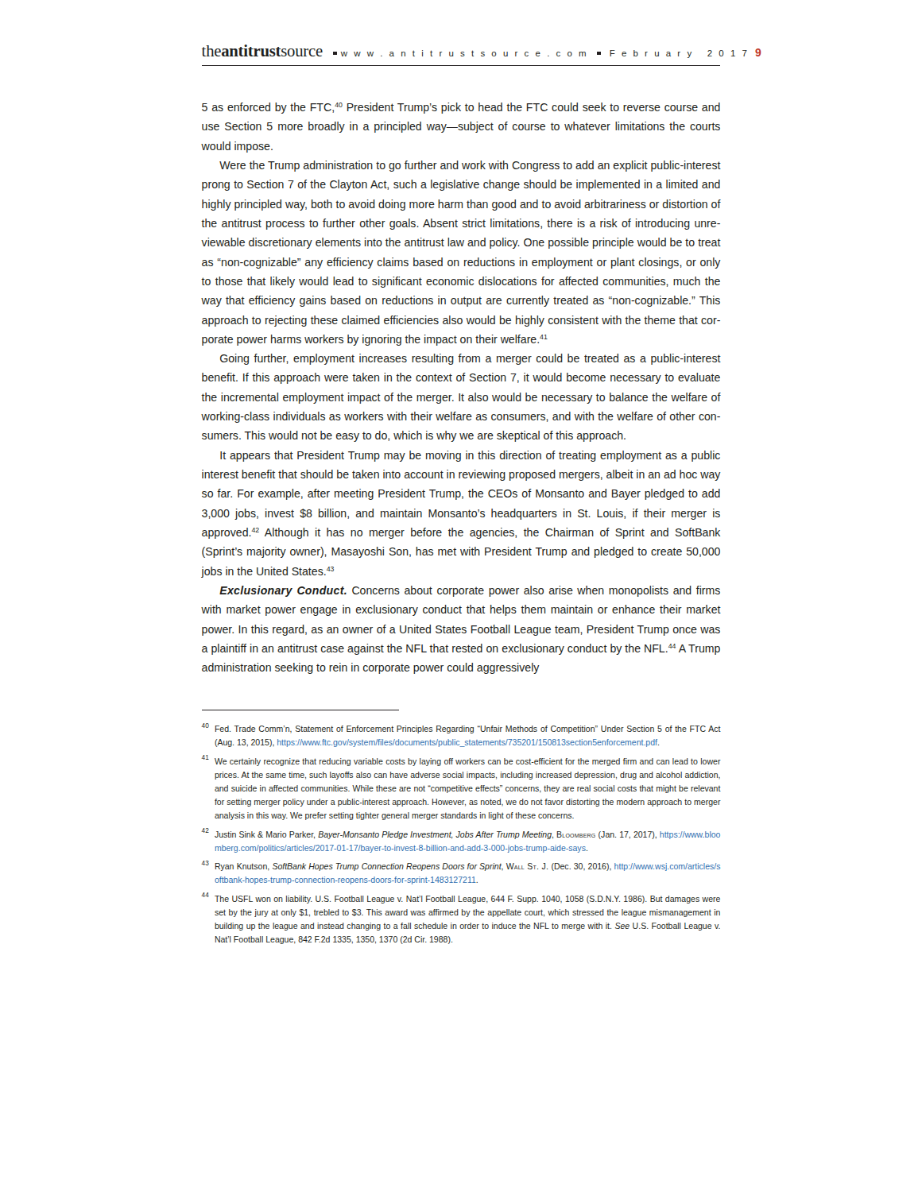the antitrust source w w w . a n t i t r u s t s o u r c e . c o m F e b r u a r y 2 0 1 7 9
5 as enforced by the FTC,40 President Trump’s pick to head the FTC could seek to reverse course and use Section 5 more broadly in a principled way—subject of course to whatever limitations the courts would impose.
Were the Trump administration to go further and work with Congress to add an explicit public-interest prong to Section 7 of the Clayton Act, such a legislative change should be implemented in a limited and highly principled way, both to avoid doing more harm than good and to avoid arbitrariness or distortion of the antitrust process to further other goals. Absent strict limitations, there is a risk of introducing unreviewable discretionary elements into the antitrust law and policy. One possible principle would be to treat as “non-cognizable” any efficiency claims based on reductions in employment or plant closings, or only to those that likely would lead to significant economic dislocations for affected communities, much the way that efficiency gains based on reductions in output are currently treated as “non-cognizable.” This approach to rejecting these claimed efficiencies also would be highly consistent with the theme that corporate power harms workers by ignoring the impact on their welfare.41
Going further, employment increases resulting from a merger could be treated as a public-interest benefit. If this approach were taken in the context of Section 7, it would become necessary to evaluate the incremental employment impact of the merger. It also would be necessary to balance the welfare of working-class individuals as workers with their welfare as consumers, and with the welfare of other consumers. This would not be easy to do, which is why we are skeptical of this approach.
It appears that President Trump may be moving in this direction of treating employment as a public interest benefit that should be taken into account in reviewing proposed mergers, albeit in an ad hoc way so far. For example, after meeting President Trump, the CEOs of Monsanto and Bayer pledged to add 3,000 jobs, invest $8 billion, and maintain Monsanto’s headquarters in St. Louis, if their merger is approved.42 Although it has no merger before the agencies, the Chairman of Sprint and SoftBank (Sprint’s majority owner), Masayoshi Son, has met with President Trump and pledged to create 50,000 jobs in the United States.43
Exclusionary Conduct. Concerns about corporate power also arise when monopolists and firms with market power engage in exclusionary conduct that helps them maintain or enhance their market power. In this regard, as an owner of a United States Football League team, President Trump once was a plaintiff in an antitrust case against the NFL that rested on exclusionary conduct by the NFL.44 A Trump administration seeking to rein in corporate power could aggressively
Fed. Trade Comm’n, Statement of Enforcement Principles Regarding “Unfair Methods of Competition” Under Section 5 of the FTC Act (Aug. 13, 2015), https://www.ftc.gov/system/files/documents/public_statements/735201/150813section5enforcement.pdf.
We certainly recognize that reducing variable costs by laying off workers can be cost-efficient for the merged firm and can lead to lower prices. At the same time, such layoffs also can have adverse social impacts, including increased depression, drug and alcohol addiction, and suicide in affected communities. While these are not “competitive effects” concerns, they are real social costs that might be relevant for setting merger policy under a public-interest approach. However, as noted, we do not favor distorting the modern approach to merger analysis in this way. We prefer setting tighter general merger standards in light of these concerns.
Justin Sink & Mario Parker, Bayer-Monsanto Pledge Investment, Jobs After Trump Meeting, Bloomberg (Jan. 17, 2017), https://www.bloomberg.com/politics/articles/2017-01-17/bayer-to-invest-8-billion-and-add-3-000-jobs-trump-aide-says.
Ryan Knutson, SoftBank Hopes Trump Connection Reopens Doors for Sprint, Wall St. J. (Dec. 30, 2016), http://www.wsj.com/articles/softbank-hopes-trump-connection-reopens-doors-for-sprint-1483127211.
The USFL won on liability. U.S. Football League v. Nat’l Football League, 644 F. Supp. 1040, 1058 (S.D.N.Y. 1986). But damages were set by the jury at only $1, trebled to $3. This award was affirmed by the appellate court, which stressed the league mismanagement in building up the league and instead changing to a fall schedule in order to induce the NFL to merge with it. See U.S. Football League v. Nat’l Football League, 842 F.2d 1335, 1350, 1370 (2d Cir. 1988).